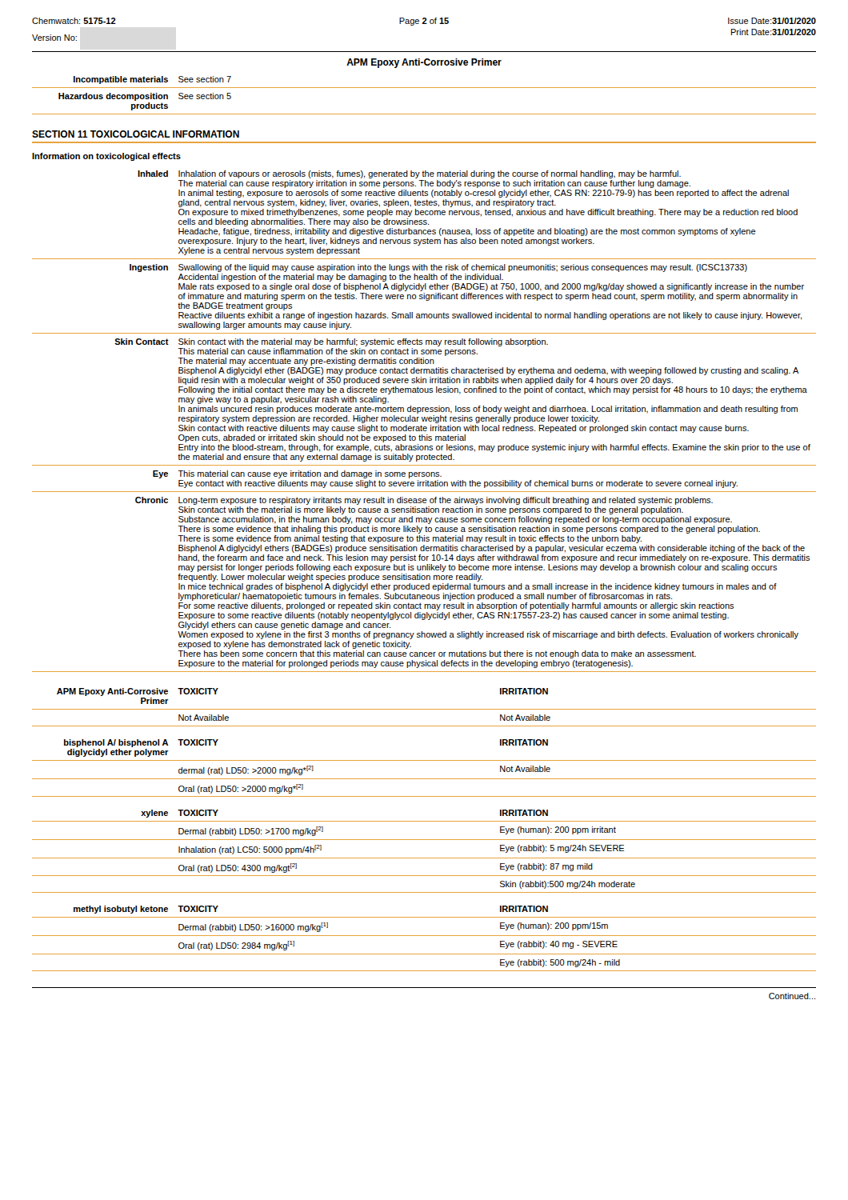Chemwatch: 5175-12
Page 2 of 15
Issue Date:31/01/2020
Version No:
Print Date:31/01/2020
APM Epoxy Anti-Corrosive Primer
| Incompatible materials | See section 7 |
| Hazardous decomposition products | See section 5 |
SECTION 11 TOXICOLOGICAL INFORMATION
Information on toxicological effects
| Inhaled | Inhalation of vapours or aerosols (mists, fumes), generated by the material during the course of normal handling, may be harmful. The material can cause respiratory irritation in some persons. The body's response to such irritation can cause further lung damage. In animal testing, exposure to aerosols of some reactive diluents (notably o-cresol glycidyl ether, CAS RN: 2210-79-9) has been reported to affect the adrenal gland, central nervous system, kidney, liver, ovaries, spleen, testes, thymus, and respiratory tract. On exposure to mixed trimethylbenzenes, some people may become nervous, tensed, anxious and have difficult breathing. There may be a reduction red blood cells and bleeding abnormalities. There may also be drowsiness. Headache, fatigue, tiredness, irritability and digestive disturbances (nausea, loss of appetite and bloating) are the most common symptoms of xylene overexposure. Injury to the heart, liver, kidneys and nervous system has also been noted amongst workers. Xylene is a central nervous system depressant |
| Ingestion | Swallowing of the liquid may cause aspiration into the lungs with the risk of chemical pneumonitis; serious consequences may result. (ICSC13733) Accidental ingestion of the material may be damaging to the health of the individual. Male rats exposed to a single oral dose of bisphenol A diglycidyl ether (BADGE) at 750, 1000, and 2000 mg/kg/day showed a significantly increase in the number of immature and maturing sperm on the testis. There were no significant differences with respect to sperm head count, sperm motility, and sperm abnormality in the BADGE treatment groups Reactive diluents exhibit a range of ingestion hazards. Small amounts swallowed incidental to normal handling operations are not likely to cause injury. However, swallowing larger amounts may cause injury. |
| Skin Contact | Skin contact with the material may be harmful; systemic effects may result following absorption. This material can cause inflammation of the skin on contact in some persons. The material may accentuate any pre-existing dermatitis condition Bisphenol A diglycidyl ether (BADGE) may produce contact dermatitis characterised by erythema and oedema, with weeping followed by crusting and scaling. A liquid resin with a molecular weight of 350 produced severe skin irritation in rabbits when applied daily for 4 hours over 20 days. Following the initial contact there may be a discrete erythematous lesion, confined to the point of contact, which may persist for 48 hours to 10 days; the erythema may give way to a papular, vesicular rash with scaling. In animals uncured resin produces moderate ante-mortem depression, loss of body weight and diarrhoea. Local irritation, inflammation and death resulting from respiratory system depression are recorded. Higher molecular weight resins generally produce lower toxicity. Skin contact with reactive diluents may cause slight to moderate irritation with local redness. Repeated or prolonged skin contact may cause burns. Open cuts, abraded or irritated skin should not be exposed to this material Entry into the blood-stream, through, for example, cuts, abrasions or lesions, may produce systemic injury with harmful effects. Examine the skin prior to the use of the material and ensure that any external damage is suitably protected. |
| Eye | This material can cause eye irritation and damage in some persons. Eye contact with reactive diluents may cause slight to severe irritation with the possibility of chemical burns or moderate to severe corneal injury. |
| Chronic | Long-term exposure to respiratory irritants may result in disease of the airways involving difficult breathing and related systemic problems. Skin contact with the material is more likely to cause a sensitisation reaction in some persons compared to the general population. Substance accumulation, in the human body, may occur and may cause some concern following repeated or long-term occupational exposure. There is some evidence that inhaling this product is more likely to cause a sensitisation reaction in some persons compared to the general population. There is some evidence from animal testing that exposure to this material may result in toxic effects to the unborn baby. Bisphenol A diglycidyl ethers (BADGEs) produce sensitisation dermatitis characterised by a papular, vesicular eczema with considerable itching of the back of the hand, the forearm and face and neck. This lesion may persist for 10-14 days after withdrawal from exposure and recur immediately on re-exposure. This dermatitis may persist for longer periods following each exposure but is unlikely to become more intense. Lesions may develop a brownish colour and scaling occurs frequently. Lower molecular weight species produce sensitisation more readily. In mice technical grades of bisphenol A diglycidyl ether produced epidermal tumours and a small increase in the incidence kidney tumours in males and of lymphoreticular/ haematopoietic tumours in females. Subcutaneous injection produced a small number of fibrosarcomas in rats. For some reactive diluents, prolonged or repeated skin contact may result in absorption of potentially harmful amounts or allergic skin reactions Exposure to some reactive diluents (notably neopentylglycol diglycidyl ether, CAS RN:17557-23-2) has caused cancer in some animal testing. Glycidyl ethers can cause genetic damage and cancer. Women exposed to xylene in the first 3 months of pregnancy showed a slightly increased risk of miscarriage and birth defects. Evaluation of workers chronically exposed to xylene has demonstrated lack of genetic toxicity. There has been some concern that this material can cause cancer or mutations but there is not enough data to make an assessment. Exposure to the material for prolonged periods may cause physical defects in the developing embryo (teratogenesis). |
| APM Epoxy Anti-Corrosive Primer | TOXICITY | IRRITATION |
| | Not Available | Not Available |
| bisphenol A/ bisphenol A diglycidyl ether polymer | TOXICITY | IRRITATION |
| | dermal (rat) LD50: >2000 mg/kg* [2] | Not Available |
| | Oral (rat) LD50: >2000 mg/kg* [2] | |
| xylene | TOXICITY | IRRITATION |
| | Dermal (rabbit) LD50: >1700 mg/kg [2] | Eye (human): 200 ppm irritant |
| | Inhalation (rat) LC50: 5000 ppm/4h [2] | Eye (rabbit): 5 mg/24h SEVERE |
| | Oral (rat) LD50: 4300 mg/kgt [2] | Eye (rabbit): 87 mg mild |
| | | Skin (rabbit):500 mg/24h moderate |
| methyl isobutyl ketone | TOXICITY | IRRITATION |
| | Dermal (rabbit) LD50: >16000 mg/kg [1] | Eye (human): 200 ppm/15m |
| | Oral (rat) LD50: 2984 mg/kg [1] | Eye (rabbit): 40 mg - SEVERE |
| | | Eye (rabbit): 500 mg/24h - mild |
Continued...